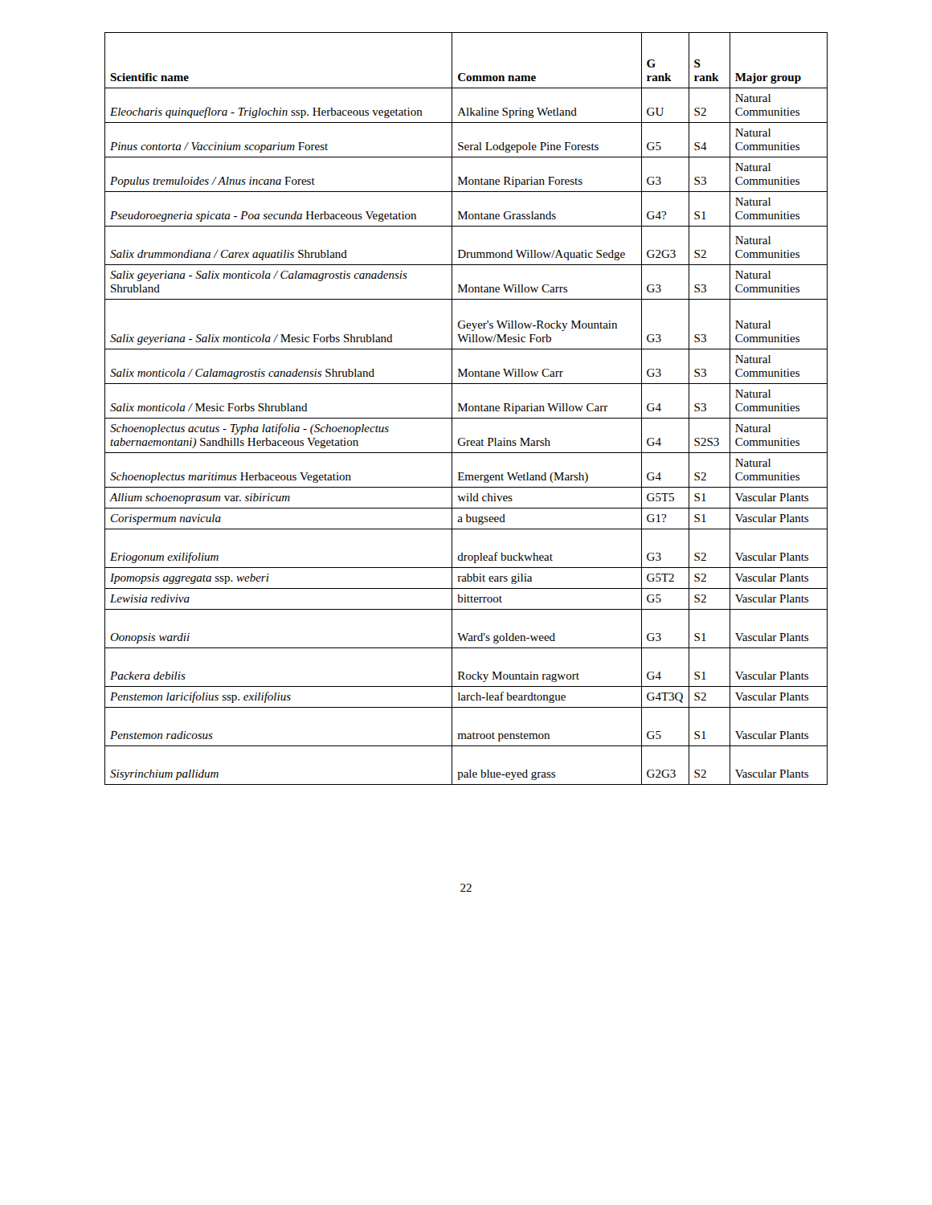| Scientific name | Common name | G rank | S rank | Major group |
| --- | --- | --- | --- | --- |
| Eleocharis quinqueflora - Triglochin ssp. Herbaceous vegetation | Alkaline Spring Wetland | GU | S2 | Natural Communities |
| Pinus contorta / Vaccinium scoparium Forest | Seral Lodgepole Pine Forests | G5 | S4 | Natural Communities |
| Populus tremuloides / Alnus incana Forest | Montane Riparian Forests | G3 | S3 | Natural Communities |
| Pseudoroegneria spicata - Poa secunda Herbaceous Vegetation | Montane Grasslands | G4? | S1 | Natural Communities |
| Salix drummondiana / Carex aquatilis Shrubland | Drummond Willow/Aquatic Sedge | G2G3 | S2 | Natural Communities |
| Salix geyeriana - Salix monticola / Calamagrostis canadensis Shrubland | Montane Willow Carrs | G3 | S3 | Natural Communities |
| Salix geyeriana - Salix monticola / Mesic Forbs Shrubland | Geyer's Willow-Rocky Mountain Willow/Mesic Forb | G3 | S3 | Natural Communities |
| Salix monticola / Calamagrostis canadensis Shrubland | Montane Willow Carr | G3 | S3 | Natural Communities |
| Salix monticola / Mesic Forbs Shrubland | Montane Riparian Willow Carr | G4 | S3 | Natural Communities |
| Schoenoplectus acutus - Typha latifolia - (Schoenoplectus tabernaemontani) Sandhills Herbaceous Vegetation | Great Plains Marsh | G4 | S2S3 | Natural Communities |
| Schoenoplectus maritimus Herbaceous Vegetation | Emergent Wetland (Marsh) | G4 | S2 | Natural Communities |
| Allium schoenoprasum var. sibiricum | wild chives | G5T5 | S1 | Vascular Plants |
| Corispermum navicula | a bugseed | G1? | S1 | Vascular Plants |
| Eriogonum exilifolium | dropleaf buckwheat | G3 | S2 | Vascular Plants |
| Ipomopsis aggregata ssp. weberi | rabbit ears gilia | G5T2 | S2 | Vascular Plants |
| Lewisia rediviva | bitterroot | G5 | S2 | Vascular Plants |
| Oonopsis wardii | Ward's golden-weed | G3 | S1 | Vascular Plants |
| Packera debilis | Rocky Mountain ragwort | G4 | S1 | Vascular Plants |
| Penstemon laricifolius ssp. exilifolius | larch-leaf beardtongue | G4T3Q | S2 | Vascular Plants |
| Penstemon radicosus | matroot penstemon | G5 | S1 | Vascular Plants |
| Sisyrinchium pallidum | pale blue-eyed grass | G2G3 | S2 | Vascular Plants |
22